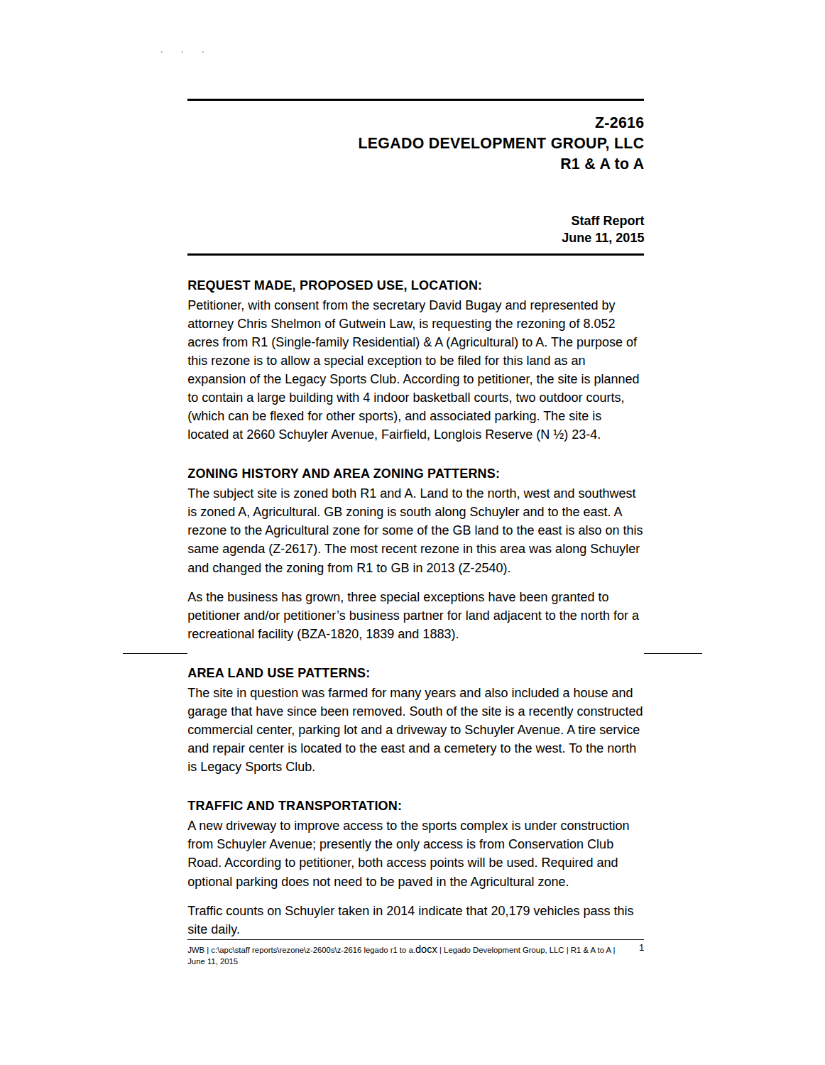. . .
Z-2616
LEGADO DEVELOPMENT GROUP, LLC
R1 & A to A
Staff Report
June 11, 2015
REQUEST MADE, PROPOSED USE, LOCATION:
Petitioner, with consent from the secretary David Bugay and represented by attorney Chris Shelmon of Gutwein Law, is requesting the rezoning of 8.052 acres from R1 (Single-family Residential) & A (Agricultural) to A. The purpose of this rezone is to allow a special exception to be filed for this land as an expansion of the Legacy Sports Club. According to petitioner, the site is planned to contain a large building with 4 indoor basketball courts, two outdoor courts, (which can be flexed for other sports), and associated parking. The site is located at 2660 Schuyler Avenue, Fairfield, Longlois Reserve (N ½) 23-4.
ZONING HISTORY AND AREA ZONING PATTERNS:
The subject site is zoned both R1 and A. Land to the north, west and southwest is zoned A, Agricultural. GB zoning is south along Schuyler and to the east. A rezone to the Agricultural zone for some of the GB land to the east is also on this same agenda (Z-2617). The most recent rezone in this area was along Schuyler and changed the zoning from R1 to GB in 2013 (Z-2540).
As the business has grown, three special exceptions have been granted to petitioner and/or petitioner’s business partner for land adjacent to the north for a recreational facility (BZA-1820, 1839 and 1883).
AREA LAND USE PATTERNS:
The site in question was farmed for many years and also included a house and garage that have since been removed. South of the site is a recently constructed commercial center, parking lot and a driveway to Schuyler Avenue. A tire service and repair center is located to the east and a cemetery to the west. To the north is Legacy Sports Club.
TRAFFIC AND TRANSPORTATION:
A new driveway to improve access to the sports complex is under construction from Schuyler Avenue; presently the only access is from Conservation Club Road. According to petitioner, both access points will be used. Required and optional parking does not need to be paved in the Agricultural zone.
Traffic counts on Schuyler taken in 2014 indicate that 20,179 vehicles pass this site daily.
1 JWB | c:\apc\staff reports\rezone\z-2600s\z-2616 legado r1 to a.docx | Legado Development Group, LLC | R1 & A to A |
June 11, 2015